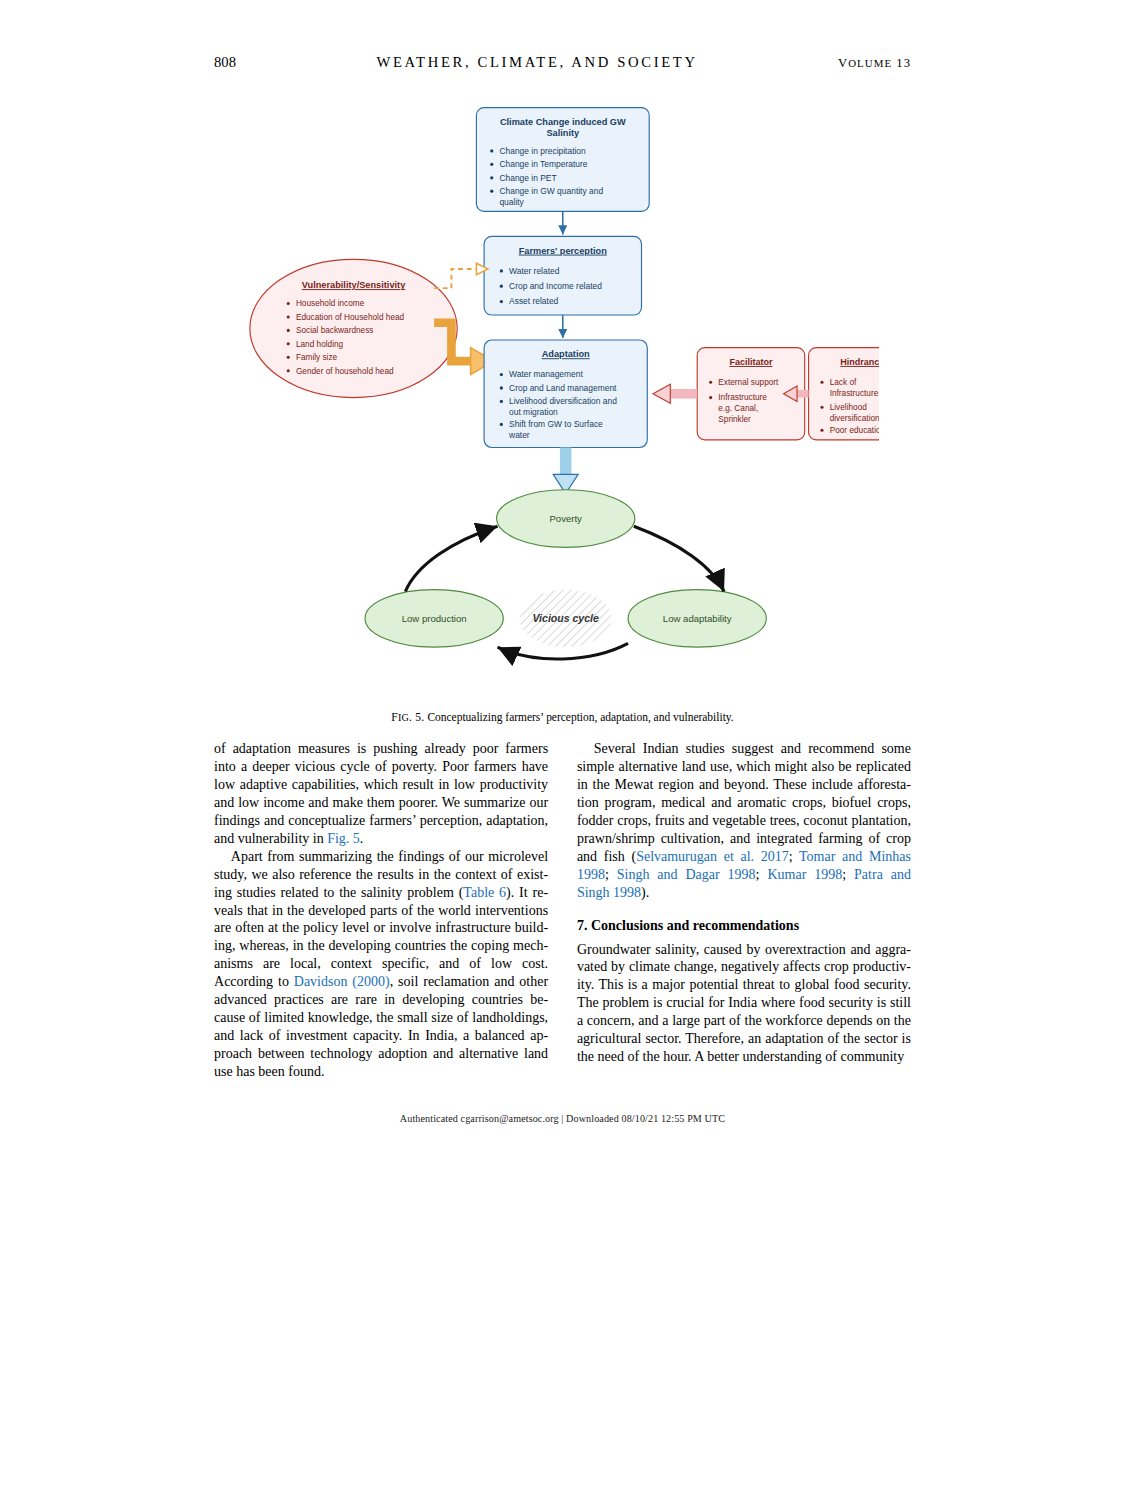808
WEATHER, CLIMATE, AND SOCIETY
VOLUME 13
Climate Change induced GW Salinity Change in precipitation Change in Temperature Change in PET Change in GW quantity and quality Farmers' perception Water related Crop and Income related Asset related Vulnerability/Sensitivity Household income Education of Household head Social backwardness Land holding Family size Gender of household head Adaptation Water management Crop and Land management Livelihood diversification and out migration Shift from GW to Surface water Facilitator External support Infrastructure e.g. Canal, Sprinkler Hindrance Lack of Infrastructure Livelihood diversification Poor education Poverty Low production Low adaptability Vicious cycle
FIG. 5. Conceptualizing farmers’ perception, adaptation, and vulnerability.
of adaptation measures is pushing already poor farmers into a deeper vicious cycle of poverty. Poor farmers have low adaptive capabilities, which result in low productivity and low income and make them poorer. We summarize our findings and conceptualize farmers’ perception, adaptation, and vulnerability in Fig. 5.
Apart from summarizing the findings of our microlevel study, we also reference the results in the context of existing studies related to the salinity problem (Table 6). It reveals that in the developed parts of the world interventions are often at the policy level or involve infrastructure building, whereas, in the developing countries the coping mechanisms are local, context specific, and of low cost. According to Davidson (2000), soil reclamation and other advanced practices are rare in developing countries because of limited knowledge, the small size of landholdings, and lack of investment capacity. In India, a balanced approach between technology adoption and alternative land use has been found.
Several Indian studies suggest and recommend some simple alternative land use, which might also be replicated in the Mewat region and beyond. These include afforestation program, medical and aromatic crops, biofuel crops, fodder crops, fruits and vegetable trees, coconut plantation, prawn/shrimp cultivation, and integrated farming of crop and fish (Selvamurugan et al. 2017; Tomar and Minhas 1998; Singh and Dagar 1998; Kumar 1998; Patra and Singh 1998).
7. Conclusions and recommendations
Groundwater salinity, caused by overextraction and aggravated by climate change, negatively affects crop productivity. This is a major potential threat to global food security. The problem is crucial for India where food security is still a concern, and a large part of the workforce depends on the agricultural sector. Therefore, an adaptation of the sector is the need of the hour. A better understanding of community
Authenticated cgarrison@ametsoc.org | Downloaded 08/10/21 12:55 PM UTC